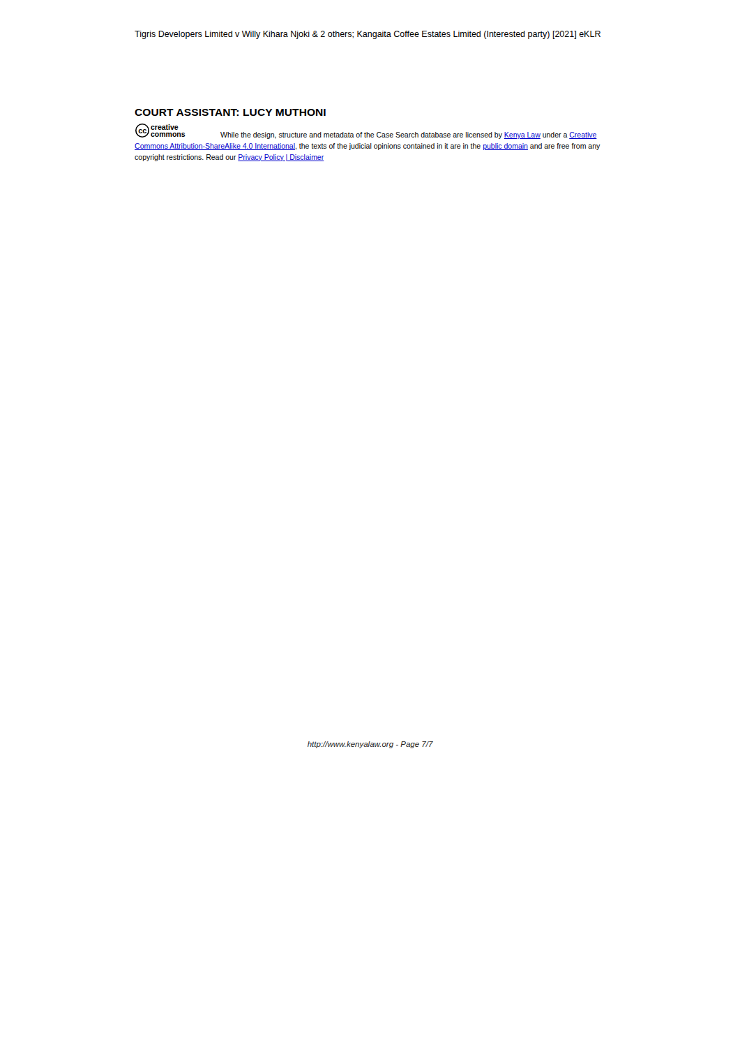Tigris Developers Limited v Willy Kihara Njoki & 2 others; Kangaita Coffee Estates Limited (Interested party) [2021] eKLR
COURT ASSISTANT: LUCY MUTHONI
cc creative commons While the design, structure and metadata of the Case Search database are licensed by Kenya Law under a Creative Commons Attribution-ShareAlike 4.0 International, the texts of the judicial opinions contained in it are in the public domain and are free from any copyright restrictions. Read our Privacy Policy | Disclaimer
http://www.kenyalaw.org - Page 7/7